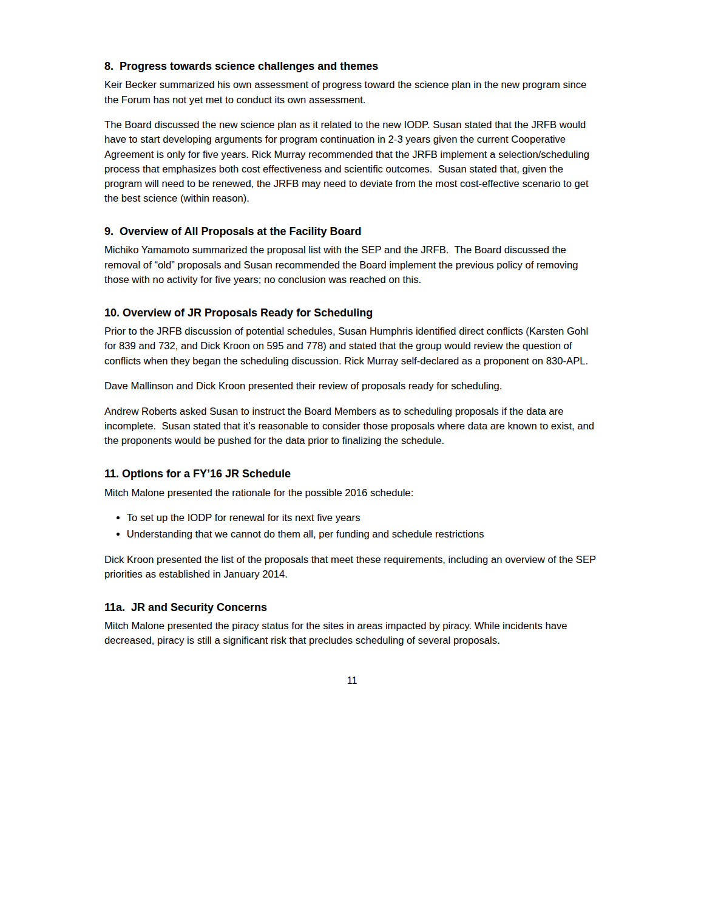8. Progress towards science challenges and themes
Keir Becker summarized his own assessment of progress toward the science plan in the new program since the Forum has not yet met to conduct its own assessment.
The Board discussed the new science plan as it related to the new IODP. Susan stated that the JRFB would have to start developing arguments for program continuation in 2-3 years given the current Cooperative Agreement is only for five years. Rick Murray recommended that the JRFB implement a selection/scheduling process that emphasizes both cost effectiveness and scientific outcomes. Susan stated that, given the program will need to be renewed, the JRFB may need to deviate from the most cost-effective scenario to get the best science (within reason).
9. Overview of All Proposals at the Facility Board
Michiko Yamamoto summarized the proposal list with the SEP and the JRFB. The Board discussed the removal of “old” proposals and Susan recommended the Board implement the previous policy of removing those with no activity for five years; no conclusion was reached on this.
10. Overview of JR Proposals Ready for Scheduling
Prior to the JRFB discussion of potential schedules, Susan Humphris identified direct conflicts (Karsten Gohl for 839 and 732, and Dick Kroon on 595 and 778) and stated that the group would review the question of conflicts when they began the scheduling discussion. Rick Murray self-declared as a proponent on 830-APL.
Dave Mallinson and Dick Kroon presented their review of proposals ready for scheduling.
Andrew Roberts asked Susan to instruct the Board Members as to scheduling proposals if the data are incomplete. Susan stated that it’s reasonable to consider those proposals where data are known to exist, and the proponents would be pushed for the data prior to finalizing the schedule.
11. Options for a FY’16 JR Schedule
Mitch Malone presented the rationale for the possible 2016 schedule:
To set up the IODP for renewal for its next five years
Understanding that we cannot do them all, per funding and schedule restrictions
Dick Kroon presented the list of the proposals that meet these requirements, including an overview of the SEP priorities as established in January 2014.
11a. JR and Security Concerns
Mitch Malone presented the piracy status for the sites in areas impacted by piracy. While incidents have decreased, piracy is still a significant risk that precludes scheduling of several proposals.
11